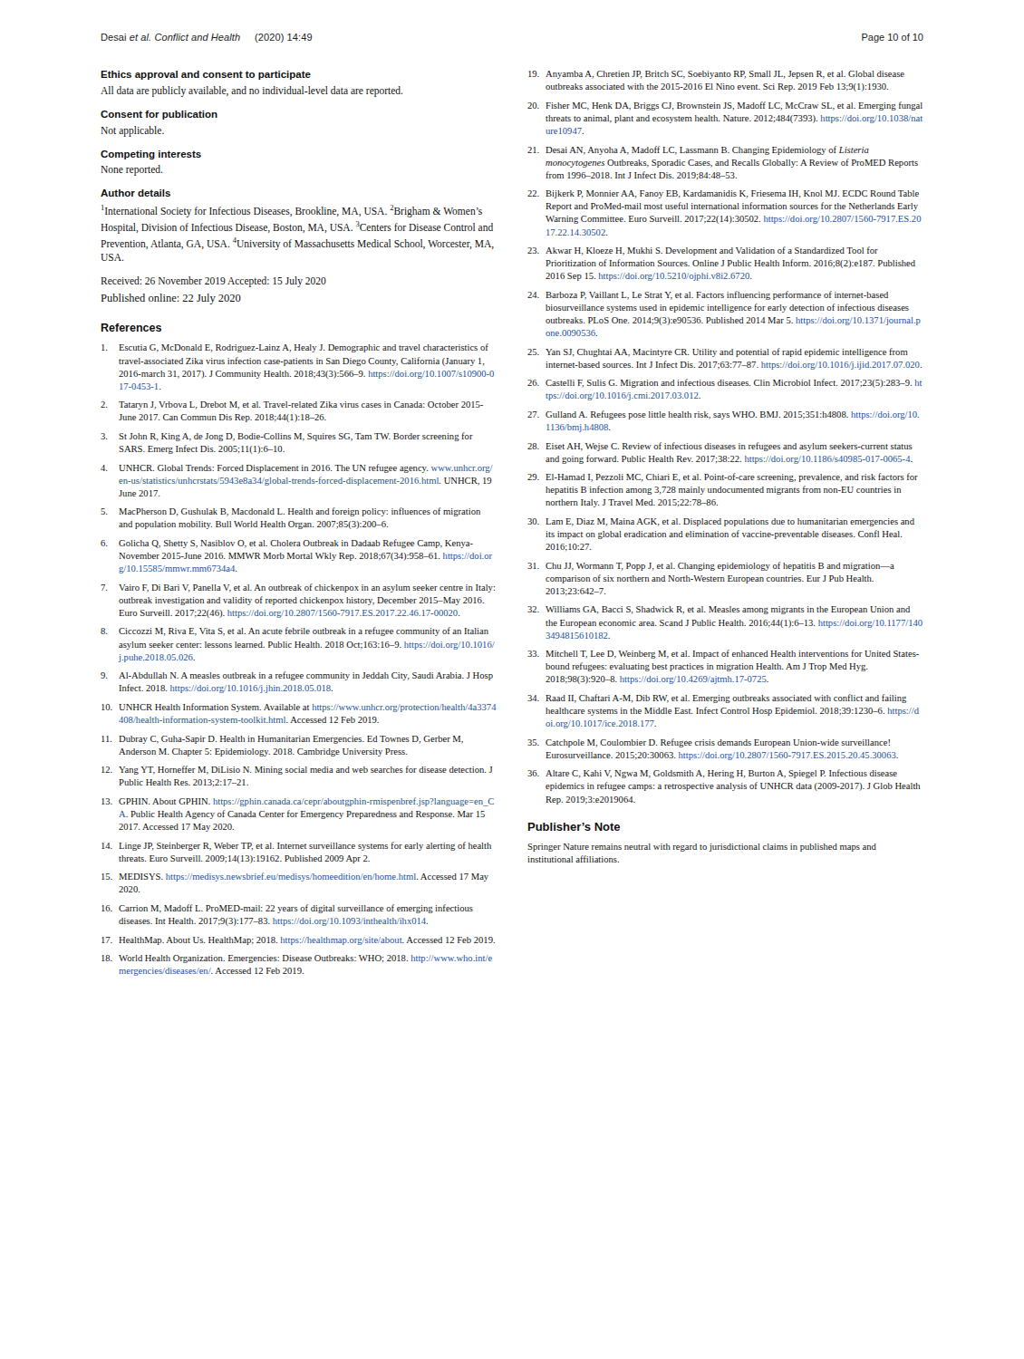Desai et al. Conflict and Health (2020) 14:49
Page 10 of 10
Ethics approval and consent to participate
All data are publicly available, and no individual-level data are reported.
Consent for publication
Not applicable.
Competing interests
None reported.
Author details
1International Society for Infectious Diseases, Brookline, MA, USA. 2Brigham & Women’s Hospital, Division of Infectious Disease, Boston, MA, USA. 3Centers for Disease Control and Prevention, Atlanta, GA, USA. 4University of Massachusetts Medical School, Worcester, MA, USA.
Received: 26 November 2019 Accepted: 15 July 2020
Published online: 22 July 2020
References
Escutia G, McDonald E, Rodriguez-Lainz A, Healy J. Demographic and travel characteristics of travel-associated Zika virus infection case-patients in San Diego County, California (January 1, 2016-march 31, 2017). J Community Health. 2018;43(3):566–9. https://doi.org/10.1007/s10900-017-0453-1.
Tataryn J, Vrbova L, Drebot M, et al. Travel-related Zika virus cases in Canada: October 2015- June 2017. Can Commun Dis Rep. 2018;44(1):18–26.
St John R, King A, de Jong D, Bodie-Collins M, Squires SG, Tam TW. Border screening for SARS. Emerg Infect Dis. 2005;11(1):6–10.
UNHCR. Global Trends: Forced Displacement in 2016. The UN refugee agency. www.unhcr.org/en-us/statistics/unhcrstats/5943e8a34/global-trends-forced-displacement-2016.html. UNHCR, 19 June 2017.
MacPherson D, Gushulak B, Macdonald L. Health and foreign policy: influences of migration and population mobility. Bull World Health Organ. 2007;85(3):200–6.
Golicha Q, Shetty S, Nasiblov O, et al. Cholera Outbreak in Dadaab Refugee Camp, Kenya-November 2015-June 2016. MMWR Morb Mortal Wkly Rep. 2018;67(34):958–61. https://doi.org/10.15585/mmwr.mm6734a4.
Vairo F, Di Bari V, Panella V, et al. An outbreak of chickenpox in an asylum seeker centre in Italy: outbreak investigation and validity of reported chickenpox history, December 2015–May 2016. Euro Surveill. 2017;22(46). https://doi.org/10.2807/1560-7917.ES.2017.22.46.17-00020.
Ciccozzi M, Riva E, Vita S, et al. An acute febrile outbreak in a refugee community of an Italian asylum seeker center: lessons learned. Public Health. 2018 Oct;163:16–9. https://doi.org/10.1016/j.puhe.2018.05.026.
Al-Abdullah N. A measles outbreak in a refugee community in Jeddah City, Saudi Arabia. J Hosp Infect. 2018. https://doi.org/10.1016/j.jhin.2018.05.018.
UNHCR Health Information System. Available at https://www.unhcr.org/protection/health/4a3374408/health-information-system-toolkit.html. Accessed 12 Feb 2019.
Dubray C, Guha-Sapir D. Health in Humanitarian Emergencies. Ed Townes D, Gerber M, Anderson M. Chapter 5: Epidemiology. 2018. Cambridge University Press.
Yang YT, Horneffer M, DiLisio N. Mining social media and web searches for disease detection. J Public Health Res. 2013;2:17–21.
GPHIN. About GPHIN. https://gphin.canada.ca/cepr/aboutgphin-rmispenbref.jsp?language=en_CA. Public Health Agency of Canada Center for Emergency Preparedness and Response. Mar 15 2017. Accessed 17 May 2020.
Linge JP, Steinberger R, Weber TP, et al. Internet surveillance systems for early alerting of health threats. Euro Surveill. 2009;14(13):19162. Published 2009 Apr 2.
MEDISYS. https://medisys.newsbrief.eu/medisys/homeedition/en/home.html. Accessed 17 May 2020.
Carrion M, Madoff L. ProMED-mail: 22 years of digital surveillance of emerging infectious diseases. Int Health. 2017;9(3):177–83. https://doi.org/10.1093/inthealth/ihx014.
HealthMap. About Us. HealthMap; 2018. https://healthmap.org/site/about. Accessed 12 Feb 2019.
World Health Organization. Emergencies: Disease Outbreaks: WHO; 2018. http://www.who.int/emergencies/diseases/en/. Accessed 12 Feb 2019.
Anyamba A, Chretien JP, Britch SC, Soebiyanto RP, Small JL, Jepsen R, et al. Global disease outbreaks associated with the 2015-2016 El Nino event. Sci Rep. 2019 Feb 13;9(1):1930.
Fisher MC, Henk DA, Briggs CJ, Brownstein JS, Madoff LC, McCraw SL, et al. Emerging fungal threats to animal, plant and ecosystem health. Nature. 2012;484(7393). https://doi.org/10.1038/nature10947.
Desai AN, Anyoha A, Madoff LC, Lassmann B. Changing Epidemiology of Listeria monocytogenes Outbreaks, Sporadic Cases, and Recalls Globally: A Review of ProMED Reports from 1996–2018. Int J Infect Dis. 2019;84:48–53.
Bijkerk P, Monnier AA, Fanoy EB, Kardamanidis K, Friesema IH, Knol MJ. ECDC Round Table Report and ProMed-mail most useful international information sources for the Netherlands Early Warning Committee. Euro Surveill. 2017;22(14):30502. https://doi.org/10.2807/1560-7917.ES.2017.22.14.30502.
Akwar H, Kloeze H, Mukhi S. Development and Validation of a Standardized Tool for Prioritization of Information Sources. Online J Public Health Inform. 2016;8(2):e187. Published 2016 Sep 15. https://doi.org/10.5210/ojphi.v8i2.6720.
Barboza P, Vaillant L, Le Strat Y, et al. Factors influencing performance of internet-based biosurveillance systems used in epidemic intelligence for early detection of infectious diseases outbreaks. PLoS One. 2014;9(3):e90536. Published 2014 Mar 5. https://doi.org/10.1371/journal.pone.0090536.
Yan SJ, Chughtai AA, Macintyre CR. Utility and potential of rapid epidemic intelligence from internet-based sources. Int J Infect Dis. 2017;63:77–87. https://doi.org/10.1016/j.ijid.2017.07.020.
Castelli F, Sulis G. Migration and infectious diseases. Clin Microbiol Infect. 2017;23(5):283–9. https://doi.org/10.1016/j.cmi.2017.03.012.
Gulland A. Refugees pose little health risk, says WHO. BMJ. 2015;351:h4808. https://doi.org/10.1136/bmj.h4808.
Eiset AH, Wejse C. Review of infectious diseases in refugees and asylum seekers-current status and going forward. Public Health Rev. 2017;38:22. https://doi.org/10.1186/s40985-017-0065-4.
El-Hamad I, Pezzoli MC, Chiari E, et al. Point-of-care screening, prevalence, and risk factors for hepatitis B infection among 3,728 mainly undocumented migrants from non-EU countries in northern Italy. J Travel Med. 2015;22:78–86.
Lam E, Diaz M, Maina AGK, et al. Displaced populations due to humanitarian emergencies and its impact on global eradication and elimination of vaccine-preventable diseases. Confl Heal. 2016;10:27.
Chu JJ, Wormann T, Popp J, et al. Changing epidemiology of hepatitis B and migration—a comparison of six northern and North-Western European countries. Eur J Pub Health. 2013;23:642–7.
Williams GA, Bacci S, Shadwick R, et al. Measles among migrants in the European Union and the European economic area. Scand J Public Health. 2016;44(1):6–13. https://doi.org/10.1177/1403494815610182.
Mitchell T, Lee D, Weinberg M, et al. Impact of enhanced Health interventions for United States-bound refugees: evaluating best practices in migration Health. Am J Trop Med Hyg. 2018;98(3):920–8. https://doi.org/10.4269/ajtmh.17-0725.
Raad II, Chaftari A-M, Dib RW, et al. Emerging outbreaks associated with conflict and failing healthcare systems in the Middle East. Infect Control Hosp Epidemiol. 2018;39:1230–6. https://doi.org/10.1017/ice.2018.177.
Catchpole M, Coulombier D. Refugee crisis demands European Union-wide surveillance! Eurosurveillance. 2015;20:30063. https://doi.org/10.2807/1560-7917.ES.2015.20.45.30063.
Altare C, Kahi V, Ngwa M, Goldsmith A, Hering H, Burton A, Spiegel P. Infectious disease epidemics in refugee camps: a retrospective analysis of UNHCR data (2009-2017). J Glob Health Rep. 2019;3:e2019064.
Publisher’s Note
Springer Nature remains neutral with regard to jurisdictional claims in published maps and institutional affiliations.